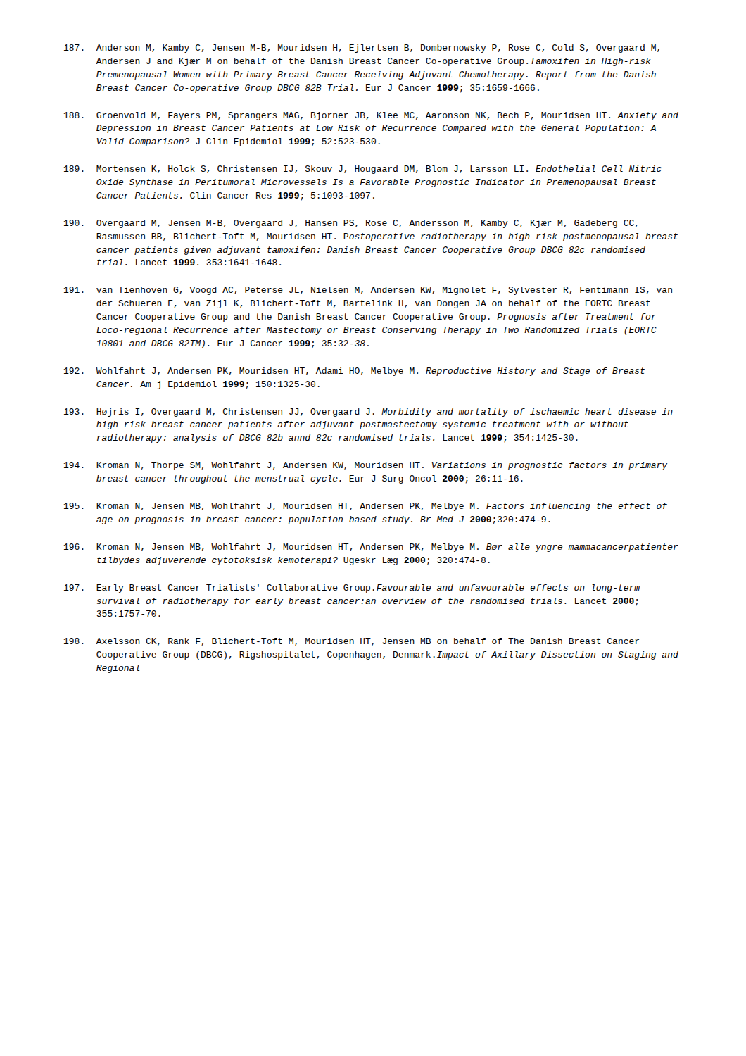Anderson M, Kamby C, Jensen M-B, Mouridsen H, Ejlertsen B, Dombernowsky P, Rose C, Cold S, Overgaard M, Andersen J and Kjær M on behalf of the Danish Breast Cancer Co-operative Group.Tamoxifen in High-risk Premenopausal Women with Primary Breast Cancer Receiving Adjuvant Chemotherapy. Report from the Danish Breast Cancer Co-operative Group DBCG 82B Trial. Eur J Cancer 1999; 35:1659-1666.
Groenvold M, Fayers PM, Sprangers MAG, Bjorner JB, Klee MC, Aaronson NK, Bech P, Mouridsen HT. Anxiety and Depression in Breast Cancer Patients at Low Risk of Recurrence Compared with the General Population: A Valid Comparison? J Clin Epidemiol 1999; 52:523-530.
Mortensen K, Holck S, Christensen IJ, Skouv J, Hougaard DM, Blom J, Larsson LI. Endothelial Cell Nitric Oxide Synthase in Peritumoral Microvessels Is a Favorable Prognostic Indicator in Premenopausal Breast Cancer Patients. Clin Cancer Res 1999; 5:1093-1097.
Overgaard M, Jensen M-B, Overgaard J, Hansen PS, Rose C, Andersson M, Kamby C, Kjær M, Gadeberg CC, Rasmussen BB, Blichert-Toft M, Mouridsen HT. Postoperative radiotherapy in high-risk postmenopausal breast cancer patients given adjuvant tamoxifen: Danish Breast Cancer Cooperative Group DBCG 82c randomised trial. Lancet 1999. 353:1641-1648.
van Tienhoven G, Voogd AC, Peterse JL, Nielsen M, Andersen KW, Mignolet F, Sylvester R, Fentimann IS, van der Schueren E, van Zijl K, Blichert-Toft M, Bartelink H, van Dongen JA on behalf of the EORTC Breast Cancer Cooperative Group and the Danish Breast Cancer Cooperative Group. Prognosis after Treatment for Loco-regional Recurrence after Mastectomy or Breast Conserving Therapy in Two Randomized Trials (EORTC 10801 and DBCG-82TM). Eur J Cancer 1999; 35:32-38.
Wohlfahrt J, Andersen PK, Mouridsen HT, Adami HO, Melbye M. Reproductive History and Stage of Breast Cancer. Am j Epidemiol 1999; 150:1325-30.
Højris I, Overgaard M, Christensen JJ, Overgaard J. Morbidity and mortality of ischaemic heart disease in high-risk breast-cancer patients after adjuvant postmastectomy systemic treatment with or without radiotherapy: analysis of DBCG 82b annd 82c randomised trials. Lancet 1999; 354:1425-30.
Kroman N, Thorpe SM, Wohlfahrt J, Andersen KW, Mouridsen HT. Variations in prognostic factors in primary breast cancer throughout the menstrual cycle. Eur J Surg Oncol 2000; 26:11-16.
Kroman N, Jensen MB, Wohlfahrt J, Mouridsen HT, Andersen PK, Melbye M. Factors influencing the effect of age on prognosis in breast cancer: population based study. Br Med J 2000;320:474-9.
Kroman N, Jensen MB, Wohlfahrt J, Mouridsen HT, Andersen PK, Melbye M. Bør alle yngre mammacancerpatienter tilbydes adjuverende cytotoksisk kemoterapi? Ugeskr Læg 2000; 320:474-8.
Early Breast Cancer Trialists' Collaborative Group.Favourable and unfavourable effects on long-term survival of radiotherapy for early breast cancer:an overview of the randomised trials. Lancet 2000; 355:1757-70.
Axelsson CK, Rank F, Blichert-Toft M, Mouridsen HT, Jensen MB on behalf of The Danish Breast Cancer Cooperative Group (DBCG), Rigshospitalet, Copenhagen, Denmark.Impact of Axillary Dissection on Staging and Regional